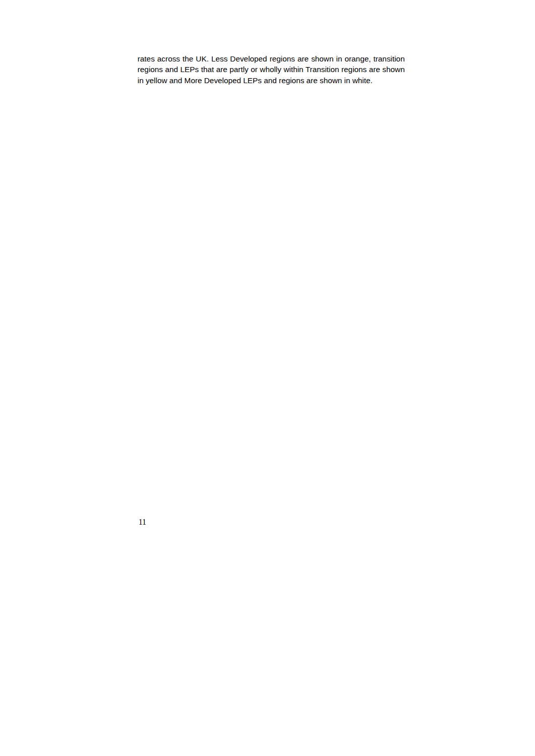rates across the UK. Less Developed regions are shown in orange, transition regions and LEPs that are partly or wholly within Transition regions are shown in yellow and More Developed LEPs and regions are shown in white.
11